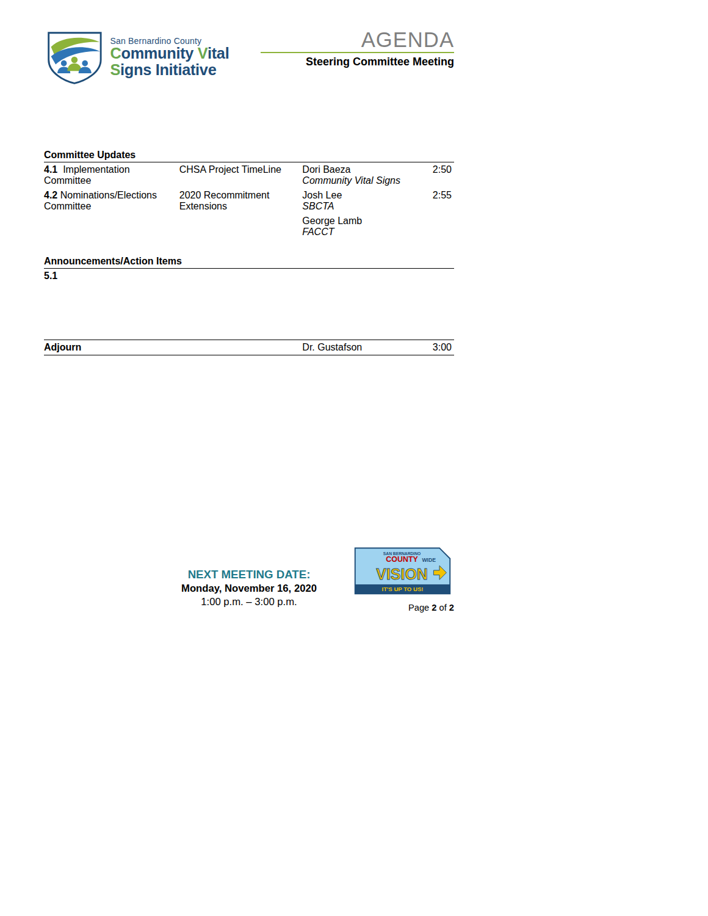San Bernardino County
Community Vital Signs Initiative
AGENDA
Steering Committee Meeting
Committee Updates
| 4.1 Implementation Committee | CHSA Project TimeLine | Dori Baeza Community Vital Signs | 2:50 |
| 4.2 Nominations/Elections Committee | 2020 Recommitment Extensions | Josh Lee SBCTA | 2:55 |
| | | George Lamb FACCT | |
Announcements/Action Items
| 5.1 | | | |
| Adjourn | Dr. Gustafson | 3:00 |
NEXT MEETING DATE:
Monday, November 16, 2020
1:00 p.m. – 3:00 p.m.
SAN BERNARDINO COUNTY WIDE VISION IT'S UP TO US!
Page 2 of 2